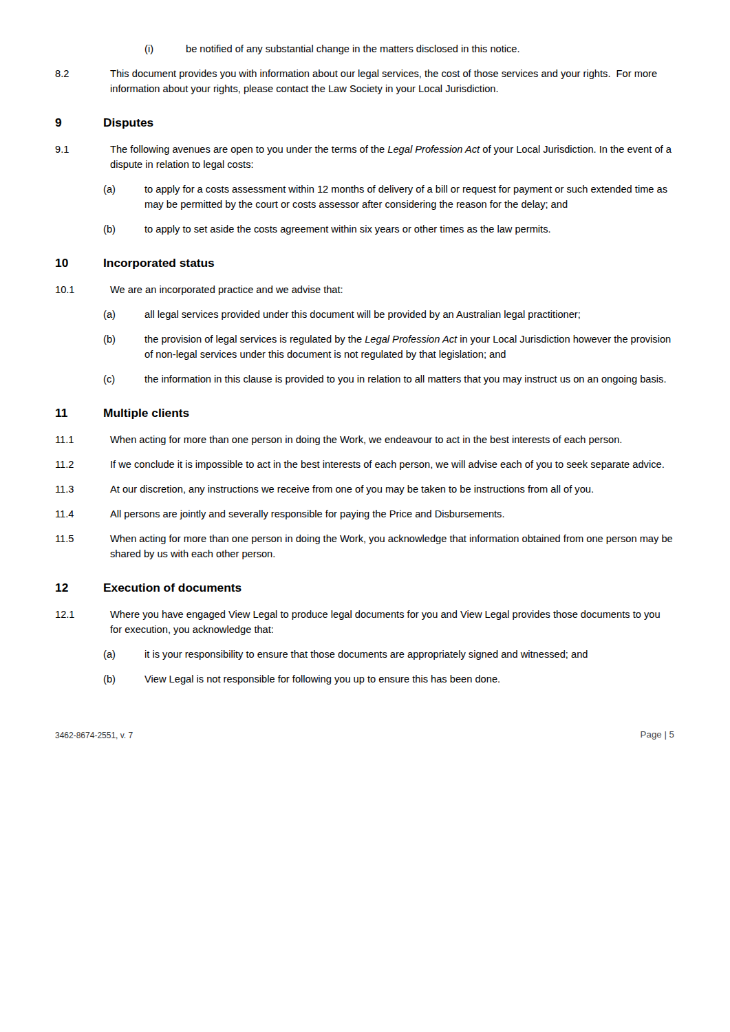(i)
be notified of any substantial change in the matters disclosed in this notice.
8.2
This document provides you with information about our legal services, the cost of those services and your rights. For more information about your rights, please contact the Law Society in your Local Jurisdiction.
9 Disputes
9.1
The following avenues are open to you under the terms of the Legal Profession Act of your Local Jurisdiction. In the event of a dispute in relation to legal costs:
(a)
to apply for a costs assessment within 12 months of delivery of a bill or request for payment or such extended time as may be permitted by the court or costs assessor after considering the reason for the delay; and
(b)
to apply to set aside the costs agreement within six years or other times as the law permits.
10 Incorporated status
10.1
We are an incorporated practice and we advise that:
(a)
all legal services provided under this document will be provided by an Australian legal practitioner;
(b)
the provision of legal services is regulated by the Legal Profession Act in your Local Jurisdiction however the provision of non-legal services under this document is not regulated by that legislation; and
(c)
the information in this clause is provided to you in relation to all matters that you may instruct us on an ongoing basis.
11 Multiple clients
11.1
When acting for more than one person in doing the Work, we endeavour to act in the best interests of each person.
11.2
If we conclude it is impossible to act in the best interests of each person, we will advise each of you to seek separate advice.
11.3
At our discretion, any instructions we receive from one of you may be taken to be instructions from all of you.
11.4
All persons are jointly and severally responsible for paying the Price and Disbursements.
11.5
When acting for more than one person in doing the Work, you acknowledge that information obtained from one person may be shared by us with each other person.
12 Execution of documents
12.1
Where you have engaged View Legal to produce legal documents for you and View Legal provides those documents to you for execution, you acknowledge that:
(a)
it is your responsibility to ensure that those documents are appropriately signed and witnessed; and
(b)
View Legal is not responsible for following you up to ensure this has been done.
3462-8674-2551, v. 7
Page | 5